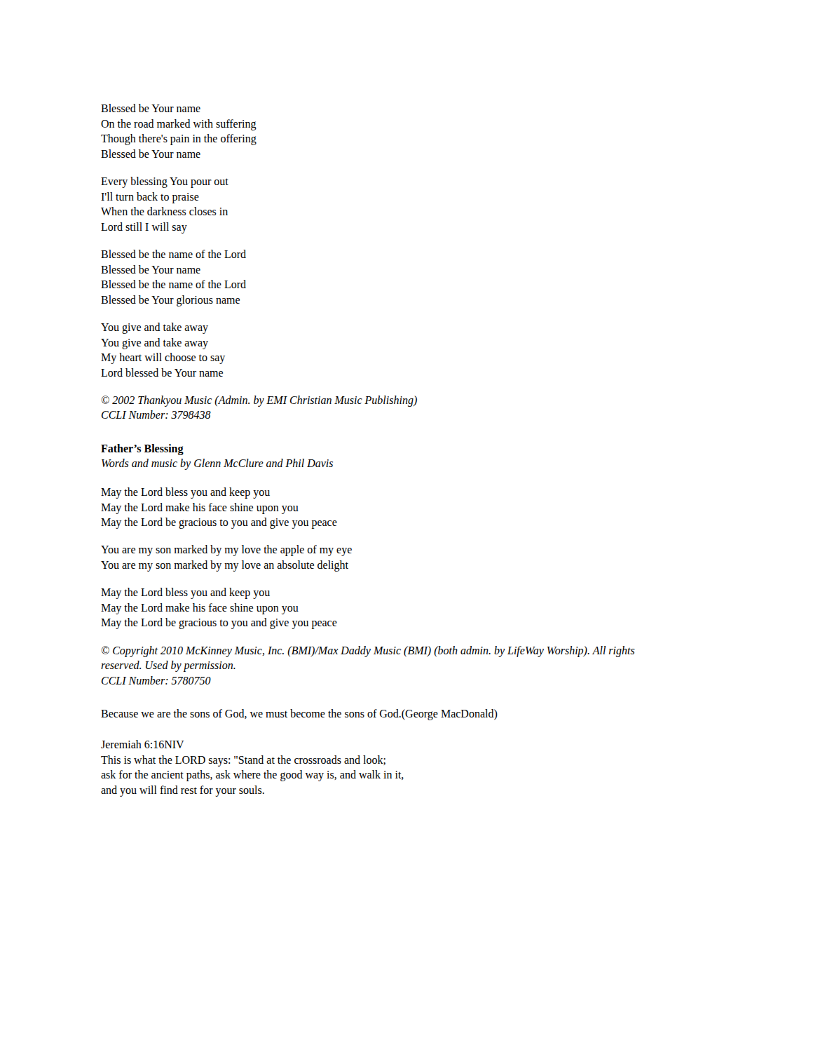Blessed be Your name
On the road marked with suffering
Though there's pain in the offering
Blessed be Your name
Every blessing You pour out
I'll turn back to praise
When the darkness closes in
Lord still I will say
Blessed be the name of the Lord
Blessed be Your name
Blessed be the name of the Lord
Blessed be Your glorious name
You give and take away
You give and take away
My heart will choose to say
Lord blessed be Your name
© 2002 Thankyou Music (Admin. by EMI Christian Music Publishing)
CCLI Number: 3798438
Father’s Blessing
Words and music by Glenn McClure and Phil Davis
May the Lord bless you and keep you
May the Lord make his face shine upon you
May the Lord be gracious to you and give you peace
You are my son marked by my love the apple of my eye
You are my son marked by my love an absolute delight
May the Lord bless you and keep you
May the Lord make his face shine upon you
May the Lord be gracious to you and give you peace
© Copyright 2010 McKinney Music, Inc. (BMI)/Max Daddy Music (BMI) (both admin. by LifeWay Worship). All rights reserved. Used by permission.
CCLI Number: 5780750
Because we are the sons of God, we must become the sons of God.(George MacDonald)
Jeremiah 6:16NIV
This is what the LORD says: "Stand at the crossroads and look;
ask for the ancient paths, ask where the good way is, and walk in it,
and you will find rest for your souls.